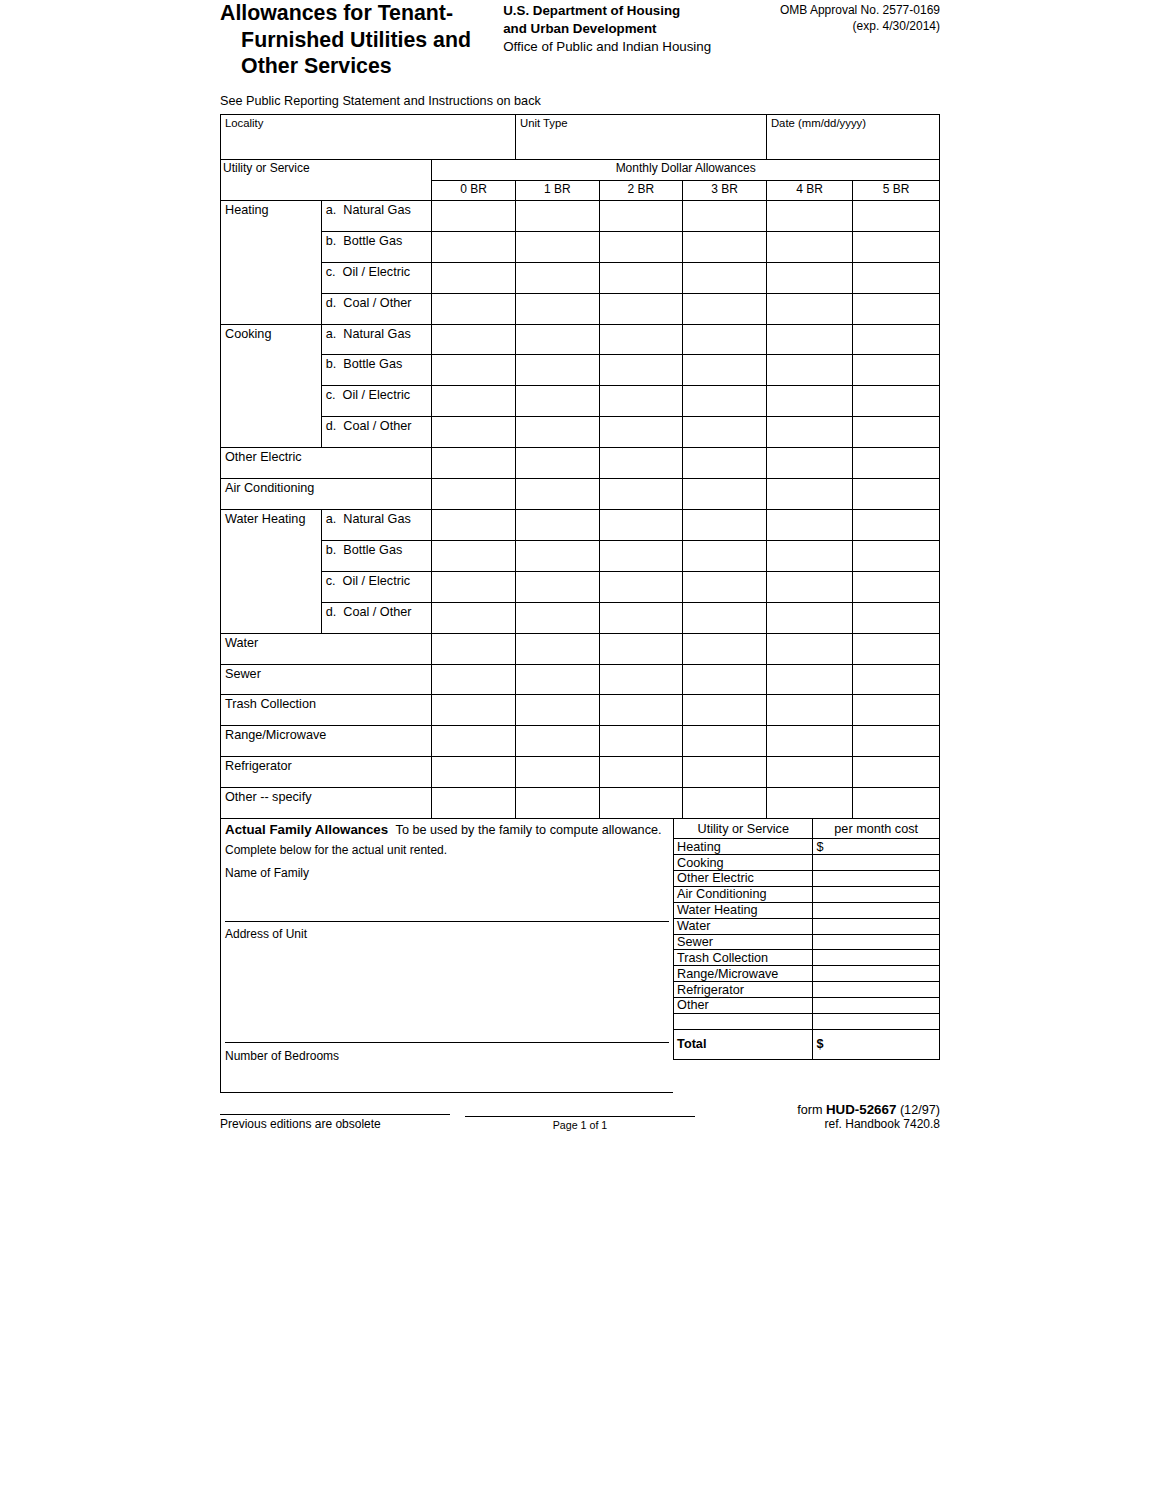Allowances for Tenant- Furnished Utilities and Other Services
U.S. Department of Housing
and Urban Development
Office of Public and Indian Housing
OMB Approval No. 2577-0169
(exp. 4/30/2014)
See Public Reporting Statement and Instructions on back
| Locality | Unit Type | Date (mm/dd/yyyy) |
| Utility or Service | Monthly Dollar Allowances |
| 0 BR | 1 BR | 2 BR | 3 BR | 4 BR | 5 BR |
| Heating | a. Natural Gas | | | | | | |
| b. Bottle Gas | | | | | | |
| c. Oil / Electric | | | | | | |
| d. Coal / Other | | | | | | |
| Cooking | a. Natural Gas | | | | | | |
| b. Bottle Gas | | | | | | |
| c. Oil / Electric | | | | | | |
| d. Coal / Other | | | | | | |
| Other Electric | | | | | | |
| Air Conditioning | | | | | | |
| Water Heating | a. Natural Gas | | | | | | |
| b. Bottle Gas | | | | | | |
| c. Oil / Electric | | | | | | |
| d. Coal / Other | | | | | | |
| Water | | | | | | |
| Sewer | | | | | | |
| Trash Collection | | | | | | |
| Range/Microwave | | | | | | |
| Refrigerator | | | | | | |
| Other -- specify | | | | | | |
Actual Family Allowances To be used by the family to compute allowance.
Complete below for the actual unit rented.
Name of Family
Address of Unit
Number of Bedrooms
| Utility or Service | per month cost |
| Heating | $ |
| Cooking | |
| Other Electric | |
| Air Conditioning | |
| Water Heating | |
| Water | |
| Sewer | |
| Trash Collection | |
| Range/Microwave | |
| Refrigerator | |
| Other | |
| Total | $ |
Previous editions are obsolete
Page 1 of 1
form HUD-52667 (12/97)
ref. Handbook 7420.8